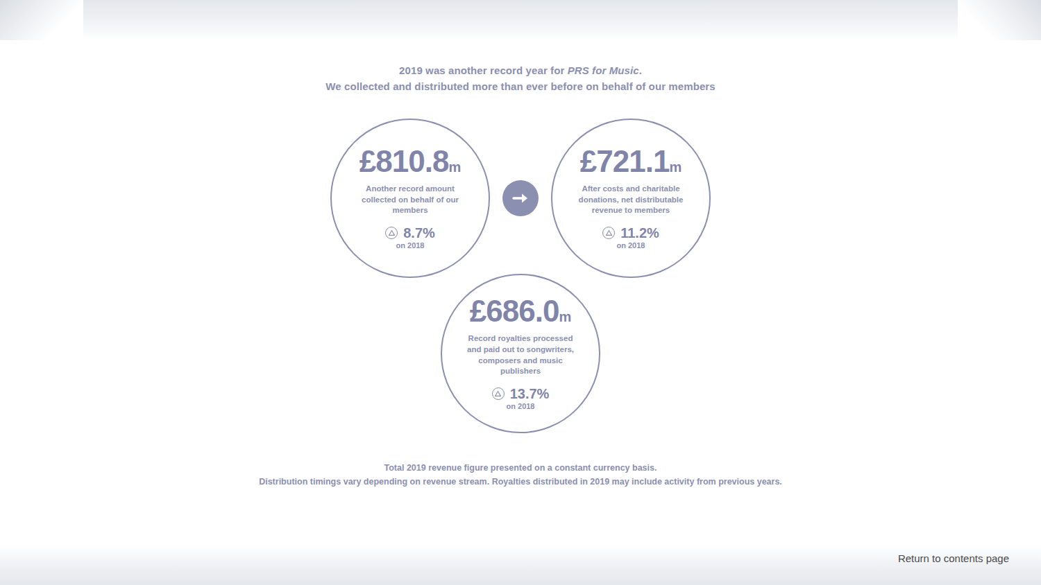2019 was another record year for PRS for Music.
We collected and distributed more than ever before on behalf of our members
£810.8m
Another record amount collected on behalf of our members
8.7%
on 2018
£721.1m
After costs and charitable donations, net distributable revenue to members
11.2%
on 2018
£686.0m
Record royalties processed and paid out to songwriters, composers and music publishers
13.7%
on 2018
Total 2019 revenue figure presented on a constant currency basis.
Distribution timings vary depending on revenue stream. Royalties distributed in 2019 may include activity from previous years.
Return to contents page